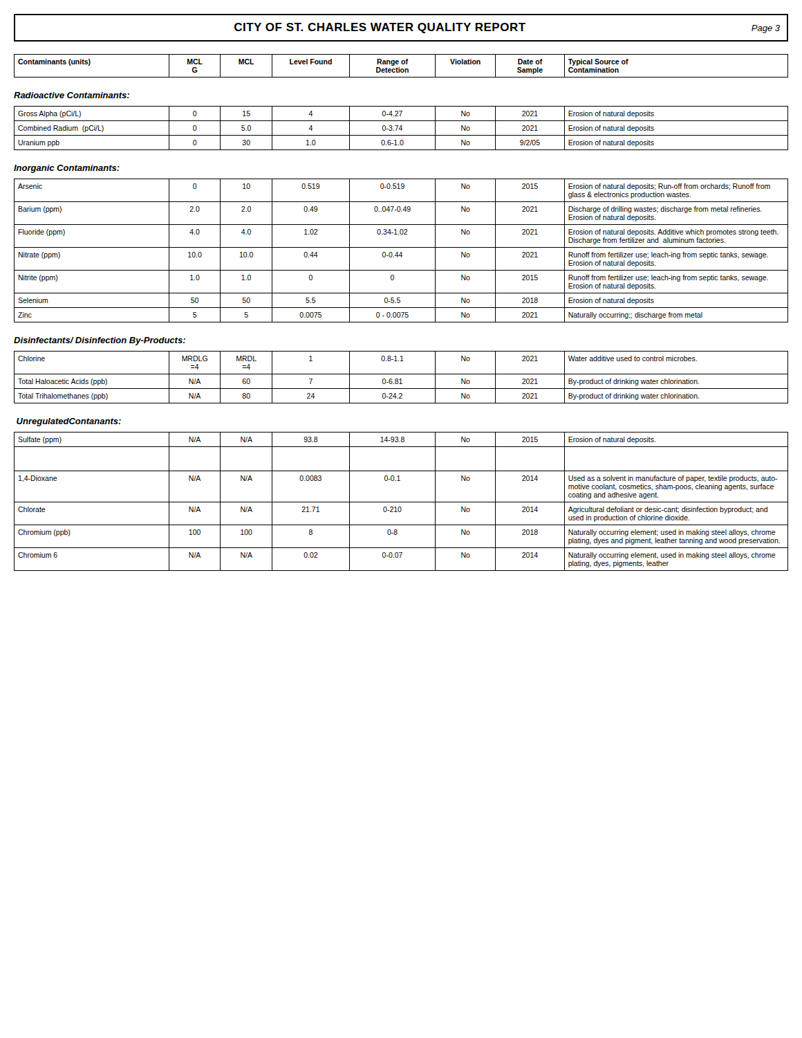CITY OF ST. CHARLES WATER QUALITY REPORT
Page 3
| Contaminants (units) | MCL G | MCL | Level Found | Range of Detection | Violation | Date of Sample | Typical Source of Contamination |
| --- | --- | --- | --- | --- | --- | --- | --- |
Radioactive Contaminants:
| Gross Alpha (pCi/L) | 0 | 15 | 4 | 0-4.27 | No | 2021 | Erosion of natural deposits |
| Combined Radium (pCi/L) | 0 | 5.0 | 4 | 0-3.74 | No | 2021 | Erosion of natural deposits |
| Uranium ppb | 0 | 30 | 1.0 | 0.6-1.0 | No | 9/2/05 | Erosion of natural deposits |
Inorganic Contaminants:
| Arsenic | 0 | 10 | 0.519 | 0-0.519 | No | 2015 | Erosion of natural deposits; Run-off from orchards; Runoff from glass & electronics production wastes. |
| Barium (ppm) | 2.0 | 2.0 | 0.49 | 0..047-0.49 | No | 2021 | Discharge of drilling wastes; discharge from metal refineries. Erosion of natural deposits. |
| Fluoride (ppm) | 4.0 | 4.0 | 1.02 | 0.34-1.02 | No | 2021 | Erosion of natural deposits. Additive which promotes strong teeth. Discharge from fertilizer and aluminum factories. |
| Nitrate (ppm) | 10.0 | 10.0 | 0.44 | 0-0.44 | No | 2021 | Runoff from fertilizer use; leach-ing from septic tanks, sewage. Erosion of natural deposits. |
| Nitrite (ppm) | 1.0 | 1.0 | 0 | 0 | No | 2015 | Runoff from fertilizer use; leach-ing from septic tanks, sewage. Erosion of natural deposits. |
| Selenium | 50 | 50 | 5.5 | 0-5.5 | No | 2018 | Erosion of natural deposits |
| Zinc | 5 | 5 | 0.0075 | 0 - 0.0075 | No | 2021 | Naturally occurring;; discharge from metal |
Disinfectants/ Disinfection By-Products:
| Chlorine | MRDLG =4 | MRDL =4 | 1 | 0.8-1.1 | No | 2021 | Water additive used to control microbes. |
| Total Haloacetic Acids (ppb) | N/A | 60 | 7 | 0-6.81 | No | 2021 | By-product of drinking water chlorination. |
| Total Trihalomethanes (ppb) | N/A | 80 | 24 | 0-24.2 | No | 2021 | By-product of drinking water chlorination. |
UnregulatedContanants:
| Sulfate (ppm) | N/A | N/A | 93.8 | 14-93.8 | No | 2015 | Erosion of natural deposits. |
| 1,4-Dioxane | N/A | N/A | 0.0083 | 0-0.1 | No | 2014 | Used as a solvent in manufacture of paper, textile products, auto-motive coolant, cosmetics, sham-poos, cleaning agents, surface coating and adhesive agent. |
| Chlorate | N/A | N/A | 21.71 | 0-210 | No | 2014 | Agricultural defoliant or desic-cant; disinfection byproduct; and used in production of chlorine dioxide. |
| Chromium (ppb) | 100 | 100 | 8 | 0-8 | No | 2018 | Naturally occurring element; used in making steel alloys, chrome plating, dyes and pigment, leather tanning and wood preservation. |
| Chromium 6 | N/A | N/A | 0.02 | 0-0.07 | No | 2014 | Naturally occurring element, used in making steel alloys, chrome plating, dyes, pigments, leather |